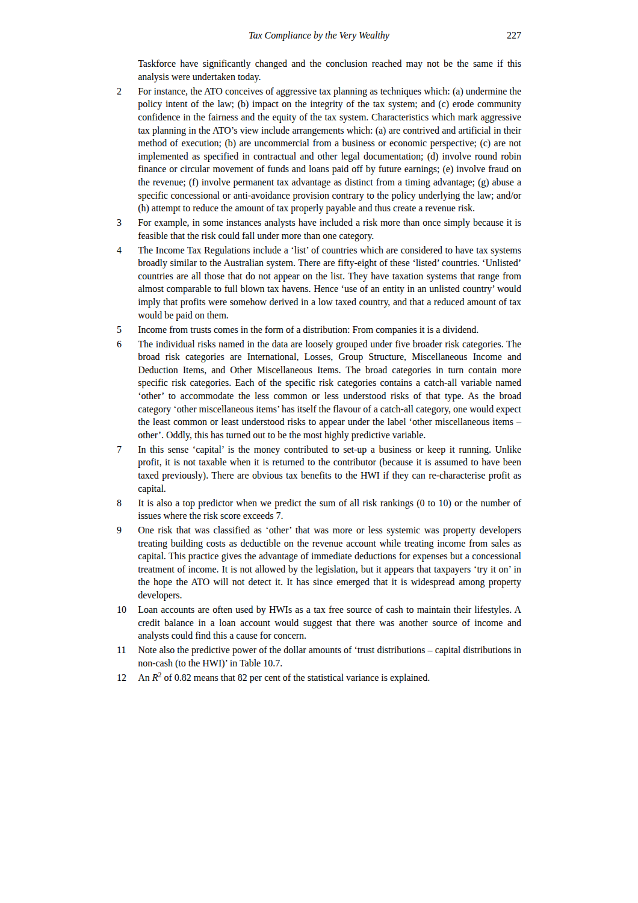Tax Compliance by the Very Wealthy 227
Taskforce have significantly changed and the conclusion reached may not be the same if this analysis were undertaken today.
2 For instance, the ATO conceives of aggressive tax planning as techniques which: (a) undermine the policy intent of the law; (b) impact on the integrity of the tax system; and (c) erode community confidence in the fairness and the equity of the tax system. Characteristics which mark aggressive tax planning in the ATO’s view include arrangements which: (a) are contrived and artificial in their method of execution; (b) are uncommercial from a business or economic perspective; (c) are not implemented as specified in contractual and other legal documentation; (d) involve round robin finance or circular movement of funds and loans paid off by future earnings; (e) involve fraud on the revenue; (f) involve permanent tax advantage as distinct from a timing advantage; (g) abuse a specific concessional or anti-avoidance provision contrary to the policy underlying the law; and/or (h) attempt to reduce the amount of tax properly payable and thus create a revenue risk.
3 For example, in some instances analysts have included a risk more than once simply because it is feasible that the risk could fall under more than one category.
4 The Income Tax Regulations include a ‘list’ of countries which are considered to have tax systems broadly similar to the Australian system. There are fifty-eight of these ‘listed’ countries. ‘Unlisted’ countries are all those that do not appear on the list. They have taxation systems that range from almost comparable to full blown tax havens. Hence ‘use of an entity in an unlisted country’ would imply that profits were somehow derived in a low taxed country, and that a reduced amount of tax would be paid on them.
5 Income from trusts comes in the form of a distribution: From companies it is a dividend.
6 The individual risks named in the data are loosely grouped under five broader risk categories. The broad risk categories are International, Losses, Group Structure, Miscellaneous Income and Deduction Items, and Other Miscellaneous Items. The broad categories in turn contain more specific risk categories. Each of the specific risk categories contains a catch-all variable named ‘other’ to accommodate the less common or less understood risks of that type. As the broad category ‘other miscellaneous items’ has itself the flavour of a catch-all category, one would expect the least common or least understood risks to appear under the label ‘other miscellaneous items – other’. Oddly, this has turned out to be the most highly predictive variable.
7 In this sense ‘capital’ is the money contributed to set-up a business or keep it running. Unlike profit, it is not taxable when it is returned to the contributor (because it is assumed to have been taxed previously). There are obvious tax benefits to the HWI if they can re-characterise profit as capital.
8 It is also a top predictor when we predict the sum of all risk rankings (0 to 10) or the number of issues where the risk score exceeds 7.
9 One risk that was classified as ‘other’ that was more or less systemic was property developers treating building costs as deductible on the revenue account while treating income from sales as capital. This practice gives the advantage of immediate deductions for expenses but a concessional treatment of income. It is not allowed by the legislation, but it appears that taxpayers ‘try it on’ in the hope the ATO will not detect it. It has since emerged that it is widespread among property developers.
10 Loan accounts are often used by HWIs as a tax free source of cash to maintain their lifestyles. A credit balance in a loan account would suggest that there was another source of income and analysts could find this a cause for concern.
11 Note also the predictive power of the dollar amounts of ‘trust distributions – capital distributions in non-cash (to the HWI)’ in Table 10.7.
12 An R2 of 0.82 means that 82 per cent of the statistical variance is explained.